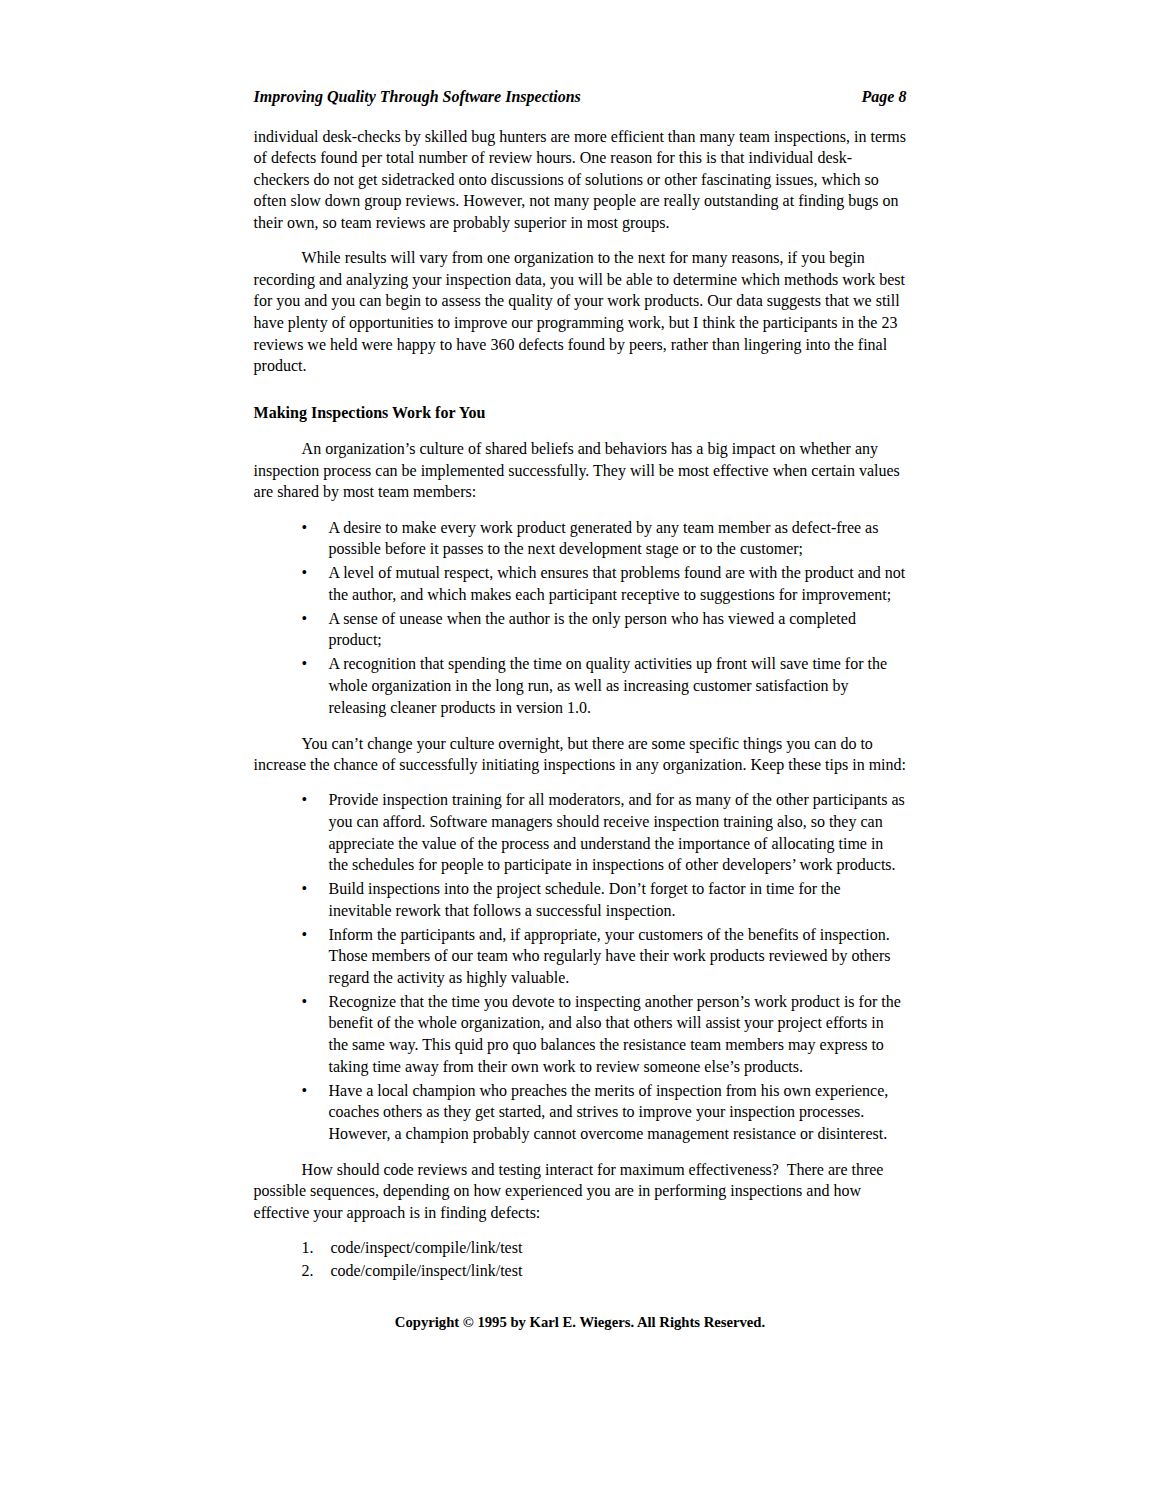Improving Quality Through Software Inspections Page 8
individual desk-checks by skilled bug hunters are more efficient than many team inspections, in terms of defects found per total number of review hours. One reason for this is that individual desk-checkers do not get sidetracked onto discussions of solutions or other fascinating issues, which so often slow down group reviews. However, not many people are really outstanding at finding bugs on their own, so team reviews are probably superior in most groups.
While results will vary from one organization to the next for many reasons, if you begin recording and analyzing your inspection data, you will be able to determine which methods work best for you and you can begin to assess the quality of your work products. Our data suggests that we still have plenty of opportunities to improve our programming work, but I think the participants in the 23 reviews we held were happy to have 360 defects found by peers, rather than lingering into the final product.
Making Inspections Work for You
An organization’s culture of shared beliefs and behaviors has a big impact on whether any inspection process can be implemented successfully. They will be most effective when certain values are shared by most team members:
A desire to make every work product generated by any team member as defect-free as possible before it passes to the next development stage or to the customer;
A level of mutual respect, which ensures that problems found are with the product and not the author, and which makes each participant receptive to suggestions for improvement;
A sense of unease when the author is the only person who has viewed a completed product;
A recognition that spending the time on quality activities up front will save time for the whole organization in the long run, as well as increasing customer satisfaction by releasing cleaner products in version 1.0.
You can’t change your culture overnight, but there are some specific things you can do to increase the chance of successfully initiating inspections in any organization. Keep these tips in mind:
Provide inspection training for all moderators, and for as many of the other participants as you can afford. Software managers should receive inspection training also, so they can appreciate the value of the process and understand the importance of allocating time in the schedules for people to participate in inspections of other developers’ work products.
Build inspections into the project schedule. Don’t forget to factor in time for the inevitable rework that follows a successful inspection.
Inform the participants and, if appropriate, your customers of the benefits of inspection. Those members of our team who regularly have their work products reviewed by others regard the activity as highly valuable.
Recognize that the time you devote to inspecting another person’s work product is for the benefit of the whole organization, and also that others will assist your project efforts in the same way. This quid pro quo balances the resistance team members may express to taking time away from their own work to review someone else’s products.
Have a local champion who preaches the merits of inspection from his own experience, coaches others as they get started, and strives to improve your inspection processes. However, a champion probably cannot overcome management resistance or disinterest.
How should code reviews and testing interact for maximum effectiveness? There are three possible sequences, depending on how experienced you are in performing inspections and how effective your approach is in finding defects:
code/inspect/compile/link/test
code/compile/inspect/link/test
Copyright © 1995 by Karl E. Wiegers. All Rights Reserved.